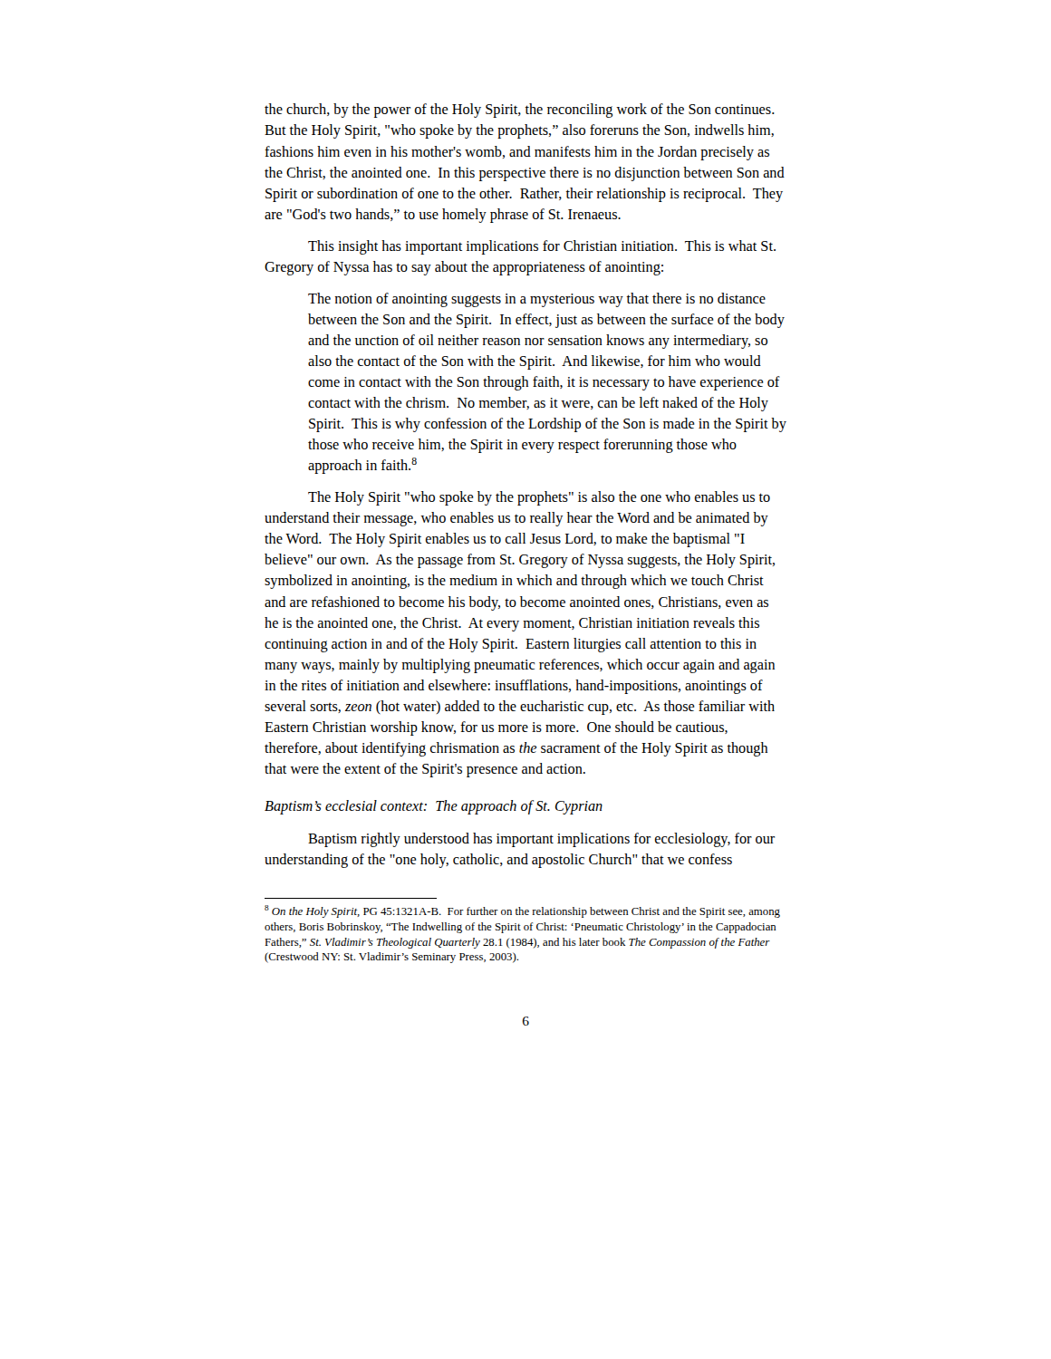the church, by the power of the Holy Spirit, the reconciling work of the Son continues. But the Holy Spirit, "who spoke by the prophets,” also foreruns the Son, indwells him, fashions him even in his mother's womb, and manifests him in the Jordan precisely as the Christ, the anointed one. In this perspective there is no disjunction between Son and Spirit or subordination of one to the other. Rather, their relationship is reciprocal. They are "God's two hands,” to use homely phrase of St. Irenaeus.
This insight has important implications for Christian initiation. This is what St. Gregory of Nyssa has to say about the appropriateness of anointing:
The notion of anointing suggests in a mysterious way that there is no distance between the Son and the Spirit. In effect, just as between the surface of the body and the unction of oil neither reason nor sensation knows any intermediary, so also the contact of the Son with the Spirit. And likewise, for him who would come in contact with the Son through faith, it is necessary to have experience of contact with the chrism. No member, as it were, can be left naked of the Holy Spirit. This is why confession of the Lordship of the Son is made in the Spirit by those who receive him, the Spirit in every respect forerunning those who approach in faith.8
The Holy Spirit "who spoke by the prophets" is also the one who enables us to understand their message, who enables us to really hear the Word and be animated by the Word. The Holy Spirit enables us to call Jesus Lord, to make the baptismal "I believe" our own. As the passage from St. Gregory of Nyssa suggests, the Holy Spirit, symbolized in anointing, is the medium in which and through which we touch Christ and are refashioned to become his body, to become anointed ones, Christians, even as he is the anointed one, the Christ. At every moment, Christian initiation reveals this continuing action in and of the Holy Spirit. Eastern liturgies call attention to this in many ways, mainly by multiplying pneumatic references, which occur again and again in the rites of initiation and elsewhere: insufflations, hand-impositions, anointings of several sorts, zeon (hot water) added to the eucharistic cup, etc. As those familiar with Eastern Christian worship know, for us more is more. One should be cautious, therefore, about identifying chrismation as the sacrament of the Holy Spirit as though that were the extent of the Spirit's presence and action.
Baptism’s ecclesial context: The approach of St. Cyprian
Baptism rightly understood has important implications for ecclesiology, for our understanding of the "one holy, catholic, and apostolic Church" that we confess
8 On the Holy Spirit, PG 45:1321A-B. For further on the relationship between Christ and the Spirit see, among others, Boris Bobrinskoy, “The Indwelling of the Spirit of Christ: ‘Pneumatic Christology’ in the Cappadocian Fathers,” St. Vladimir’s Theological Quarterly 28.1 (1984), and his later book The Compassion of the Father (Crestwood NY: St. Vladimir’s Seminary Press, 2003).
6